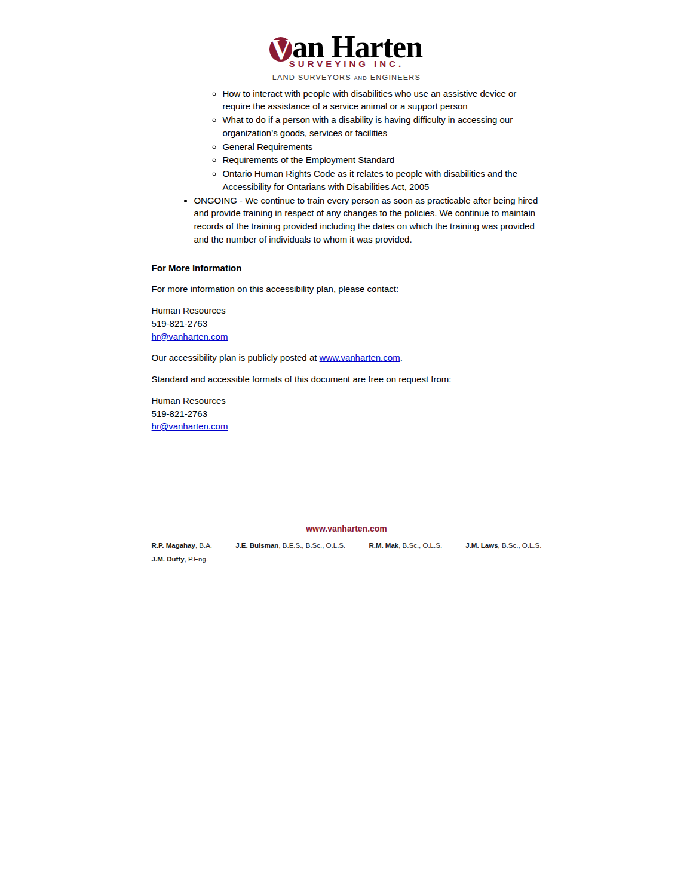Van Harten
SURVEYING INC.
LAND SURVEYORS and ENGINEERS
How to interact with people with disabilities who use an assistive device or require the assistance of a service animal or a support person
What to do if a person with a disability is having difficulty in accessing our organization’s goods, services or facilities
General Requirements
Requirements of the Employment Standard
Ontario Human Rights Code as it relates to people with disabilities and the Accessibility for Ontarians with Disabilities Act, 2005
ONGOING - We continue to train every person as soon as practicable after being hired and provide training in respect of any changes to the policies. We continue to maintain records of the training provided including the dates on which the training was provided and the number of individuals to whom it was provided.
For More Information
For more information on this accessibility plan, please contact:
Human Resources
519-821-2763
hr@vanharten.com
Our accessibility plan is publicly posted at www.vanharten.com.
Standard and accessible formats of this document are free on request from:
Human Resources
519-821-2763
hr@vanharten.com
www.vanharten.com
R.P. Magahay, B.A. J.E. Buisman, B.E.S., B.Sc., O.L.S. R.M. Mak, B.Sc., O.L.S. J.M. Laws, B.Sc., O.L.S. J.M. Duffy, P.Eng.